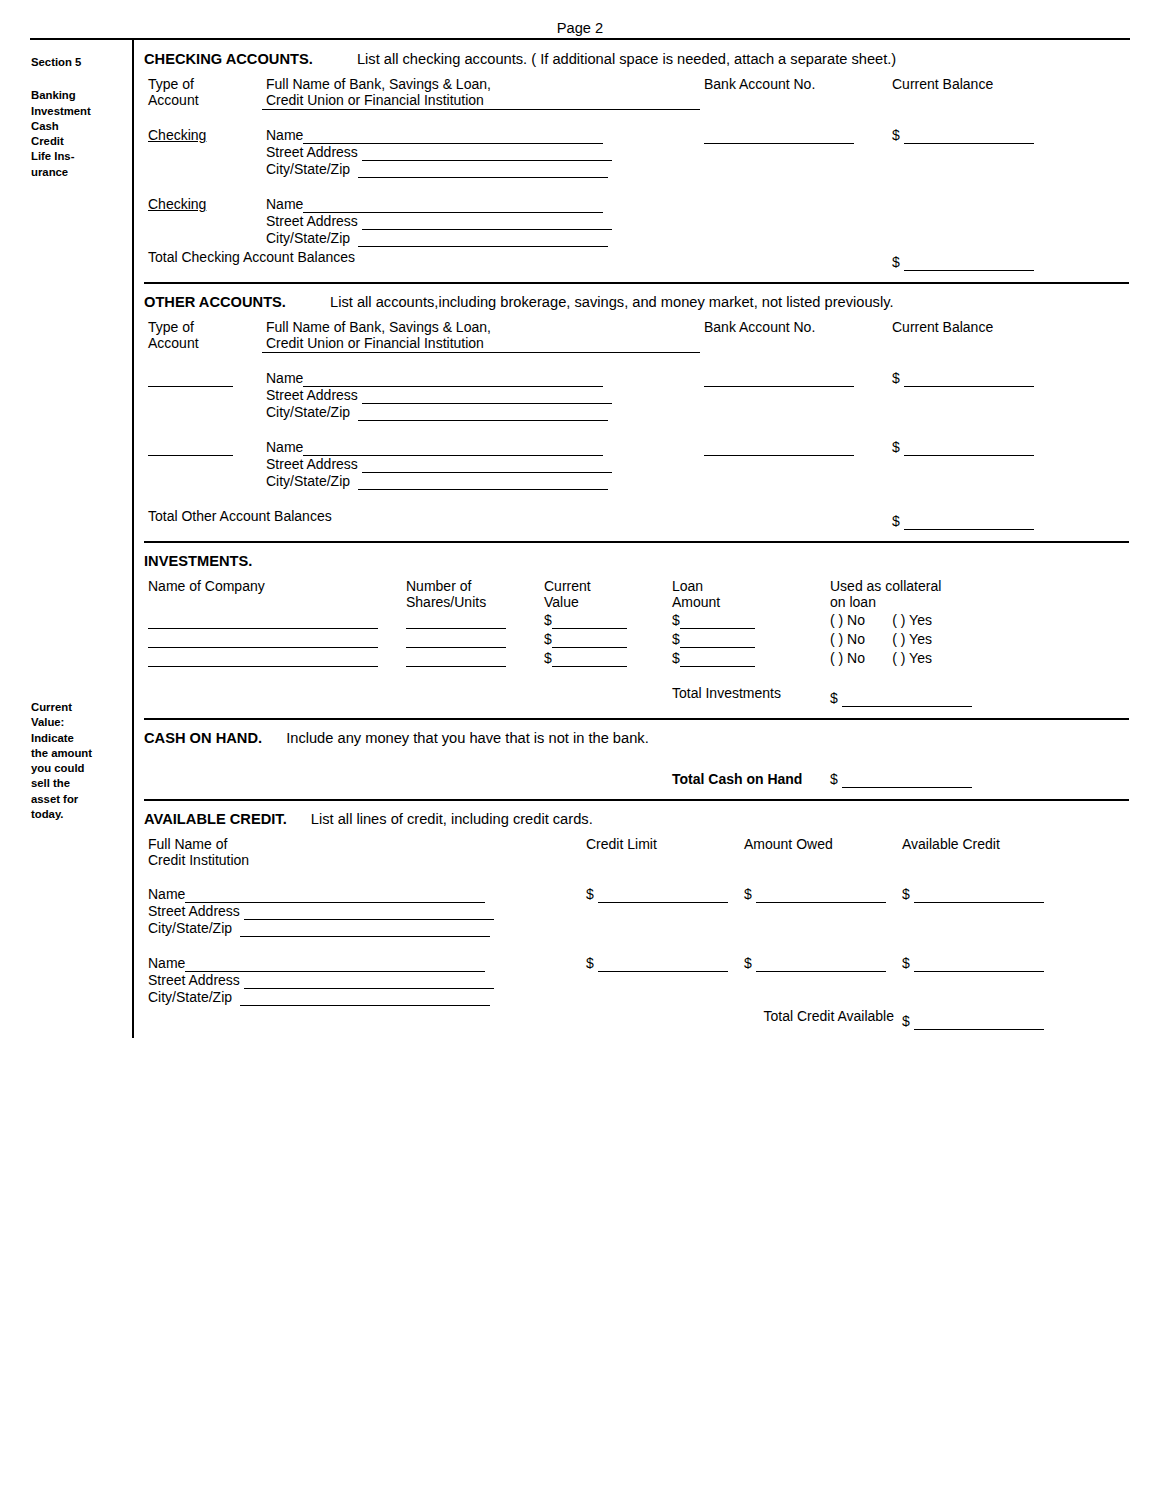Page 2
| Section 5 Banking Investment Cash Credit Life Ins- urance Current Value: Indicate the amount you could sell the asset for today. | CHECKING ACCOUNTS. List all checking accounts. ( If additional space is needed, attach a separate sheet.) / Type of Account / Full Name of Bank, Savings & Loan, Credit Union or Financial Institution / Bank Account No. / Current Balance / / Checking / Name Street Address City/State/Zip / / $ / / Checking / Name Street Address City/State/Zip / / / / Total Checking Account Balances / $ / OTHER ACCOUNTS. List all accounts,including brokerage, savings, and money market, not listed previously. / Type of Account / Full Name of Bank, Savings & Loan, Credit Union or Financial Institution / Bank Account No. / Current Balance / / / Name Street Address City/State/Zip / / $ / / / Name Street Address City/State/Zip / / $ / / Total Other Account Balances / $ / INVESTMENTS. / Name of Company / Number of Shares/Units / Current Value / Loan Amount / Used as collateral on loan / / / / $ / $ / ( ) No ( ) Yes / / / / $ / $ / ( ) No ( ) Yes / / / / $ / $ / ( ) No ( ) Yes / / / Total Investments / $ / CASH ON HAND. Include any money that you have that is not in the bank. / / / / Total Cash on Hand / $ / AVAILABLE CREDIT. List all lines of credit, including credit cards. / Full Name of Credit Institution / Credit Limit / Amount Owed / Available Credit / / Name Street Address City/State/Zip / $ / $ / $ / / Name Street Address City/State/Zip / $ / $ / $ / / / Total Credit Available / $ / |